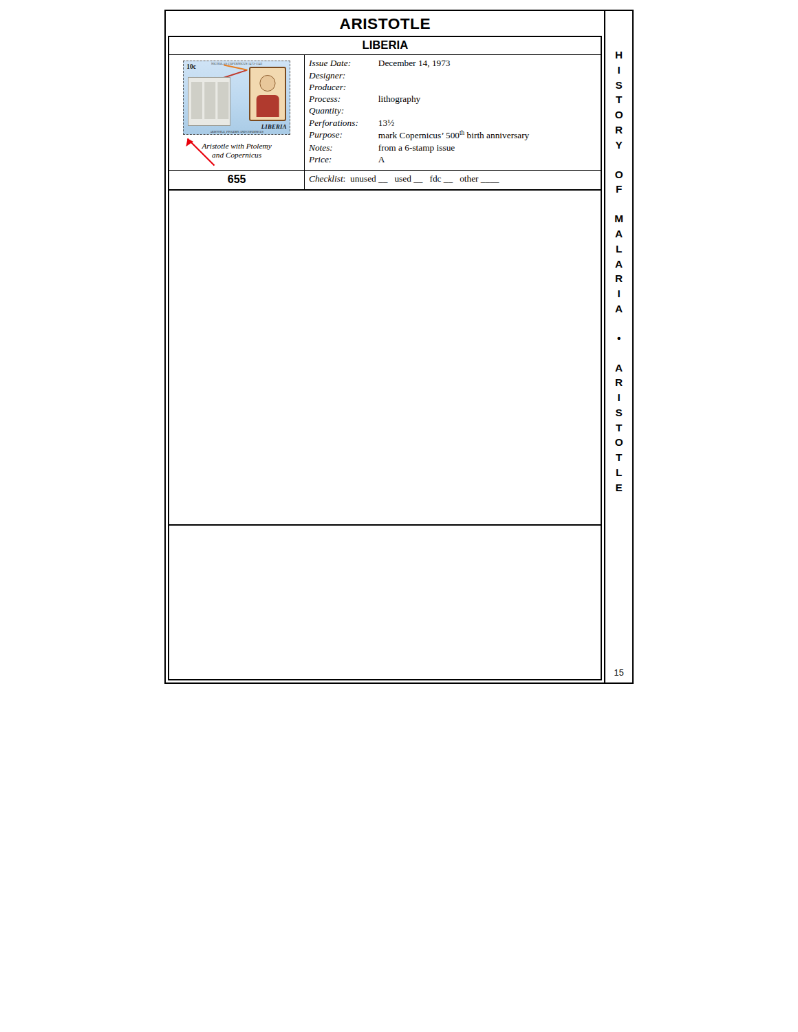ARISTOTLE
LIBERIA
NICHOLAS COPERNICUS 1473-1543
10c
LIBERIA
ARISTOTLE, PTOLEMY AND COPERNICUS
Aristotle with Ptolemy
and Copernicus
| Issue Date: | December 14, 1973 |
| Designer: | |
| Producer: | |
| Process: | lithography |
| Quantity: | |
| Perforations: | 13½ |
| Purpose: | mark Copernicus’ 500 th birth anniversary |
| Notes: | from a 6-stamp issue |
| Price: | A |
655
Checklist: unused __ used __ fdc __ other ____
H I S T O R Y
O F
M A L A R I A
•
A R I S T O T L E
15